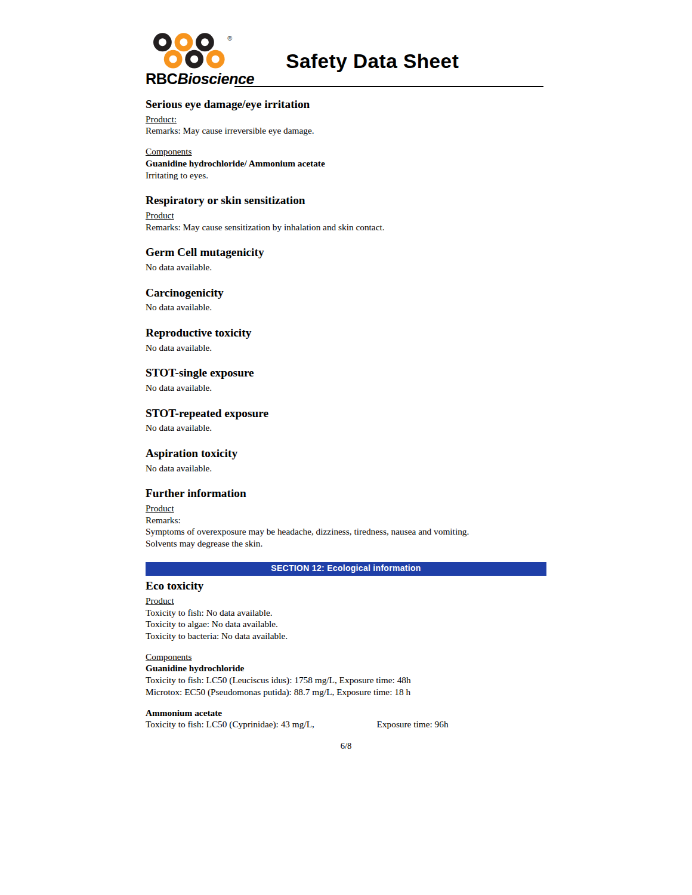®
RBC Bioscience
Safety Data Sheet
Serious eye damage/eye irritation
Product:
Remarks: May cause irreversible eye damage.
Components
Guanidine hydrochloride/ Ammonium acetate
Irritating to eyes.
Respiratory or skin sensitization
Product
Remarks: May cause sensitization by inhalation and skin contact.
Germ Cell mutagenicity
No data available.
Carcinogenicity
No data available.
Reproductive toxicity
No data available.
STOT-single exposure
No data available.
STOT-repeated exposure
No data available.
Aspiration toxicity
No data available.
Further information
Product
Remarks:
Symptoms of overexposure may be headache, dizziness, tiredness, nausea and vomiting.
Solvents may degrease the skin.
SECTION 12: Ecological information
Eco toxicity
Product
Toxicity to fish: No data available.
Toxicity to algae: No data available.
Toxicity to bacteria: No data available.
Components
Guanidine hydrochloride
Toxicity to fish: LC50 (Leuciscus idus): 1758 mg/L, Exposure time: 48h
Microtox: EC50 (Pseudomonas putida): 88.7 mg/L, Exposure time: 18 h
Ammonium acetate
Toxicity to fish: LC50 (Cyprinidae): 43 mg/L, Exposure time: 96h
6/8